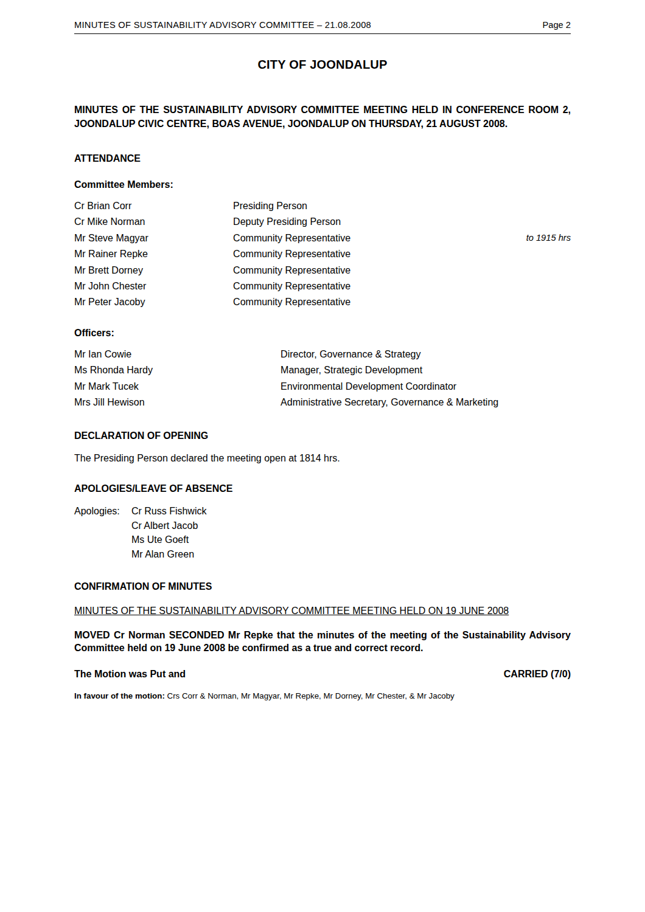MINUTES OF SUSTAINABILITY ADVISORY COMMITTEE – 21.08.2008 Page 2
CITY OF JOONDALUP
Minutes of the Sustainability Advisory Committee Meeting held in Conference Room 2, Joondalup Civic Centre, Boas Avenue, Joondalup on Thursday, 21 August 2008.
Attendance
Committee Members:
| Cr Brian Corr | Presiding Person | |
| Cr Mike Norman | Deputy Presiding Person | |
| Mr Steve Magyar | Community Representative | to 1915 hrs |
| Mr Rainer Repke | Community Representative | |
| Mr Brett Dorney | Community Representative | |
| Mr John Chester | Community Representative | |
| Mr Peter Jacoby | Community Representative | |
Officers:
| Mr Ian Cowie | Director, Governance & Strategy |
| Ms Rhonda Hardy | Manager, Strategic Development |
| Mr Mark Tucek | Environmental Development Coordinator |
| Mrs Jill Hewison | Administrative Secretary, Governance & Marketing |
Declaration of Opening
The Presiding Person declared the meeting open at 1814 hrs.
Apologies/Leave of Absence
| Apologies: | Cr Russ Fishwick |
| | Cr Albert Jacob |
| | Ms Ute Goeft |
| | Mr Alan Green |
Confirmation of Minutes
MINUTES OF THE SUSTAINABILITY ADVISORY COMMITTEE MEETING HELD ON 19 JUNE 2008
MOVED Cr Norman SECONDED Mr Repke that the minutes of the meeting of the Sustainability Advisory Committee held on 19 June 2008 be confirmed as a true and correct record.
The Motion was Put and CARRIED (7/0)
In favour of the motion: Crs Corr & Norman, Mr Magyar, Mr Repke, Mr Dorney, Mr Chester, & Mr Jacoby